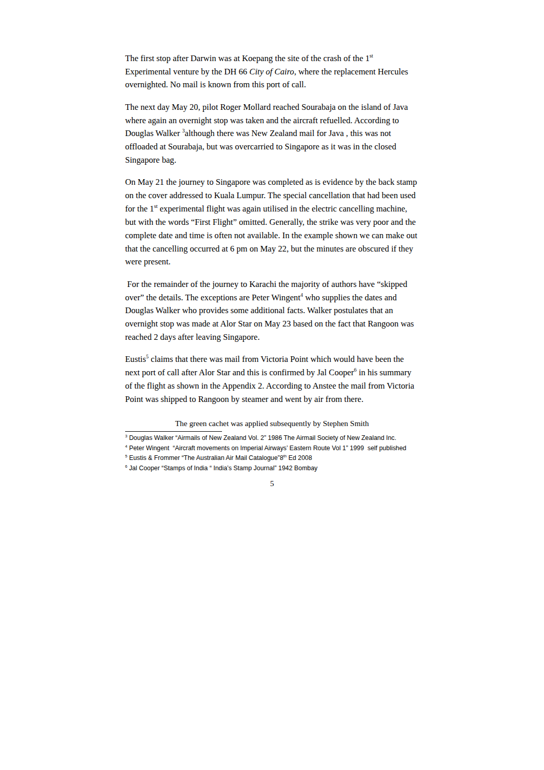The first stop after Darwin was at Koepang the site of the crash of the 1st Experimental venture by the DH 66 City of Cairo, where the replacement Hercules overnighted. No mail is known from this port of call.
The next day May 20, pilot Roger Mollard reached Sourabaja on the island of Java where again an overnight stop was taken and the aircraft refuelled. According to Douglas Walker 3although there was New Zealand mail for Java , this was not offloaded at Sourabaja, but was overcarried to Singapore as it was in the closed Singapore bag.
On May 21 the journey to Singapore was completed as is evidence by the back stamp on the cover addressed to Kuala Lumpur. The special cancellation that had been used for the 1st experimental flight was again utilised in the electric cancelling machine, but with the words “First Flight” omitted. Generally, the strike was very poor and the complete date and time is often not available. In the example shown we can make out that the cancelling occurred at 6 pm on May 22, but the minutes are obscured if they were present.
For the remainder of the journey to Karachi the majority of authors have “skipped over” the details. The exceptions are Peter Wingent4 who supplies the dates and Douglas Walker who provides some additional facts. Walker postulates that an overnight stop was made at Alor Star on May 23 based on the fact that Rangoon was reached 2 days after leaving Singapore.
Eustis5 claims that there was mail from Victoria Point which would have been the next port of call after Alor Star and this is confirmed by Jal Cooper6 in his summary of the flight as shown in the Appendix 2. According to Anstee the mail from Victoria Point was shipped to Rangoon by steamer and went by air from there.
The green cachet was applied subsequently by Stephen Smith
3 Douglas Walker “Airmails of New Zealand Vol. 2” 1986 The Airmail Society of New Zealand Inc.
4 Peter Wingent “Aircraft movements on Imperial Airways’ Eastern Route Vol 1” 1999 self published
5 Eustis & Frommer “The Australian Air Mail Catalogue”8th Ed 2008
6 Jal Cooper “Stamps of India “ India’s Stamp Journal” 1942 Bombay
5